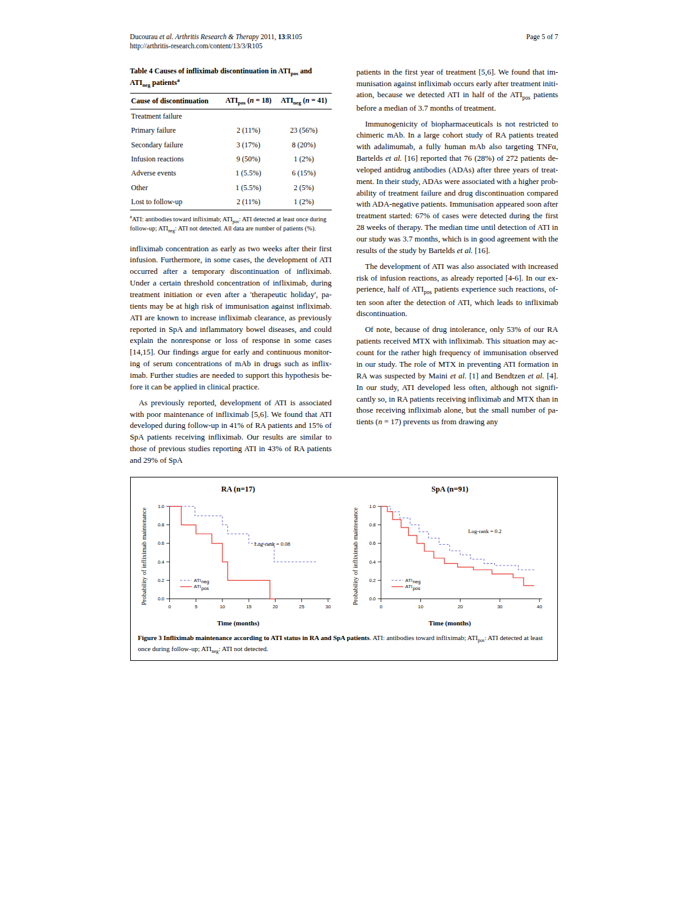Ducourau et al. Arthritis Research & Therapy 2011, 13:R105
http://arthritis-research.com/content/13/3/R105
Page 5 of 7
Table 4 Causes of infliximab discontinuation in ATIpos and ATIneg patientsa
| Cause of discontinuation | ATI pos ( n = 18) | ATI neg ( n = 41) |
| --- | --- | --- |
| Treatment failure | | |
| Primary failure | 2 (11%) | 23 (56%) |
| Secondary failure | 3 (17%) | 8 (20%) |
| Infusion reactions | 9 (50%) | 1 (2%) |
| Adverse events | 1 (5.5%) | 6 (15%) |
| Other | 1 (5.5%) | 2 (5%) |
| Lost to follow-up | 2 (11%) | 1 (2%) |
aATI: antibodies toward infliximab; ATIpos: ATI detected at least once during follow-up; ATIneg: ATI not detected. All data are number of patients (%).
infliximab concentration as early as two weeks after their first infusion. Furthermore, in some cases, the development of ATI occurred after a temporary discontinuation of infliximab. Under a certain threshold concentration of infliximab, during treatment initiation or even after a 'therapeutic holiday', patients may be at high risk of immunisation against infliximab. ATI are known to increase infliximab clearance, as previously reported in SpA and inflammatory bowel diseases, and could explain the nonresponse or loss of response in some cases [14,15]. Our findings argue for early and continuous monitoring of serum concentrations of mAb in drugs such as infliximab. Further studies are needed to support this hypothesis before it can be applied in clinical practice.
As previously reported, development of ATI is associated with poor maintenance of infliximab [5,6]. We found that ATI developed during follow-up in 41% of RA patients and 15% of SpA patients receiving infliximab. Our results are similar to those of previous studies reporting ATI in 43% of RA patients and 29% of SpA
patients in the first year of treatment [5,6]. We found that immunisation against infliximab occurs early after treatment initiation, because we detected ATI in half of the ATIpos patients before a median of 3.7 months of treatment.
Immunogenicity of biopharmaceuticals is not restricted to chimeric mAb. In a large cohort study of RA patients treated with adalimumab, a fully human mAb also targeting TNFα, Bartelds et al. [16] reported that 76 (28%) of 272 patients developed antidrug antibodies (ADAs) after three years of treatment. In their study, ADAs were associated with a higher probability of treatment failure and drug discontinuation compared with ADA-negative patients. Immunisation appeared soon after treatment started: 67% of cases were detected during the first 28 weeks of therapy. The median time until detection of ATI in our study was 3.7 months, which is in good agreement with the results of the study by Bartelds et al. [16].
The development of ATI was also associated with increased risk of infusion reactions, as already reported [4-6]. In our experience, half of ATIpos patients experience such reactions, often soon after the detection of ATI, which leads to infliximab discontinuation.
Of note, because of drug intolerance, only 53% of our RA patients received MTX with infliximab. This situation may account for the rather high frequency of immunisation observed in our study. The role of MTX in preventing ATI formation in RA was suspected by Maini et al. [1] and Bendtzen et al. [4]. In our study, ATI developed less often, although not significantly so, in RA patients receiving infliximab and MTX than in those receiving infliximab alone, but the small number of patients (n = 17) prevents us from drawing any
RA (n=17)
Probability of infliximab maintenance
0.0 0.2 0.4 0.6 0.8 1.0 0 5 10 15 20 25 30 Log-rank = 0.08 ATI neg ATI pos
Time (months)
SpA (n=91)
Probability of infliximab maintenance
0.0 0.2 0.4 0.6 0.8 1.0 0 10 20 30 40 Log-rank = 0.2 ATI neg ATI pos
Time (months)
Figure 3 Infliximab maintenance according to ATI status in RA and SpA patients. ATI: antibodies toward infliximab; ATIpos: ATI detected at least once during follow-up; ATIneg: ATI not detected.